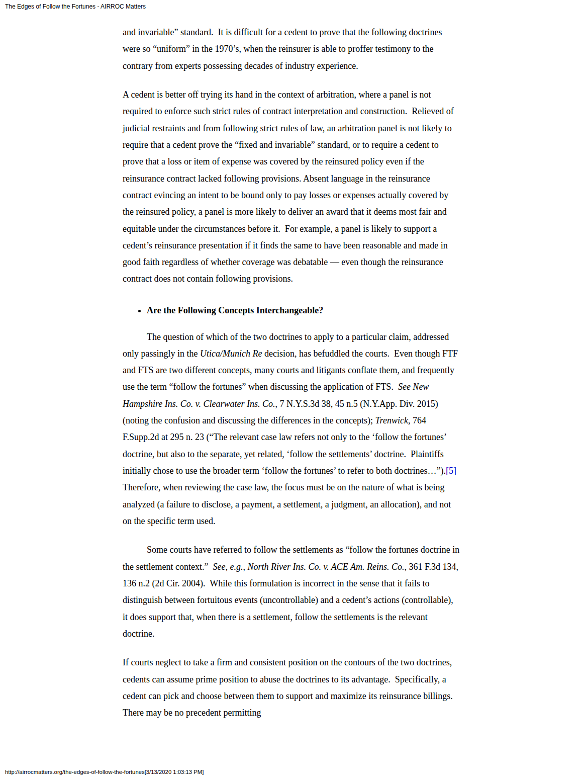The Edges of Follow the Fortunes - AIRROC Matters
and invariable” standard. It is difficult for a cedent to prove that the following doctrines were so “uniform” in the 1970’s, when the reinsurer is able to proffer testimony to the contrary from experts possessing decades of industry experience.
A cedent is better off trying its hand in the context of arbitration, where a panel is not required to enforce such strict rules of contract interpretation and construction. Relieved of judicial restraints and from following strict rules of law, an arbitration panel is not likely to require that a cedent prove the “fixed and invariable” standard, or to require a cedent to prove that a loss or item of expense was covered by the reinsured policy even if the reinsurance contract lacked following provisions. Absent language in the reinsurance contract evincing an intent to be bound only to pay losses or expenses actually covered by the reinsured policy, a panel is more likely to deliver an award that it deems most fair and equitable under the circumstances before it. For example, a panel is likely to support a cedent’s reinsurance presentation if it finds the same to have been reasonable and made in good faith regardless of whether coverage was debatable — even though the reinsurance contract does not contain following provisions.
Are the Following Concepts Interchangeable?
The question of which of the two doctrines to apply to a particular claim, addressed only passingly in the Utica/Munich Re decision, has befuddled the courts. Even though FTF and FTS are two different concepts, many courts and litigants conflate them, and frequently use the term “follow the fortunes” when discussing the application of FTS. See New Hampshire Ins. Co. v. Clearwater Ins. Co., 7 N.Y.S.3d 38, 45 n.5 (N.Y.App. Div. 2015)(noting the confusion and discussing the differences in the concepts); Trenwick, 764 F.Supp.2d at 295 n. 23 (“The relevant case law refers not only to the ‘follow the fortunes’ doctrine, but also to the separate, yet related, ‘follow the settlements’ doctrine. Plaintiffs initially chose to use the broader term ‘follow the fortunes’ to refer to both doctrines…”).[5] Therefore, when reviewing the case law, the focus must be on the nature of what is being analyzed (a failure to disclose, a payment, a settlement, a judgment, an allocation), and not on the specific term used.
Some courts have referred to follow the settlements as “follow the fortunes doctrine in the settlement context.” See, e.g., North River Ins. Co. v. ACE Am. Reins. Co., 361 F.3d 134, 136 n.2 (2d Cir. 2004). While this formulation is incorrect in the sense that it fails to distinguish between fortuitous events (uncontrollable) and a cedent’s actions (controllable), it does support that, when there is a settlement, follow the settlements is the relevant doctrine.
If courts neglect to take a firm and consistent position on the contours of the two doctrines, cedents can assume prime position to abuse the doctrines to its advantage. Specifically, a cedent can pick and choose between them to support and maximize its reinsurance billings. There may be no precedent permitting
http://airrocmatters.org/the-edges-of-follow-the-fortunes[3/13/2020 1:03:13 PM]